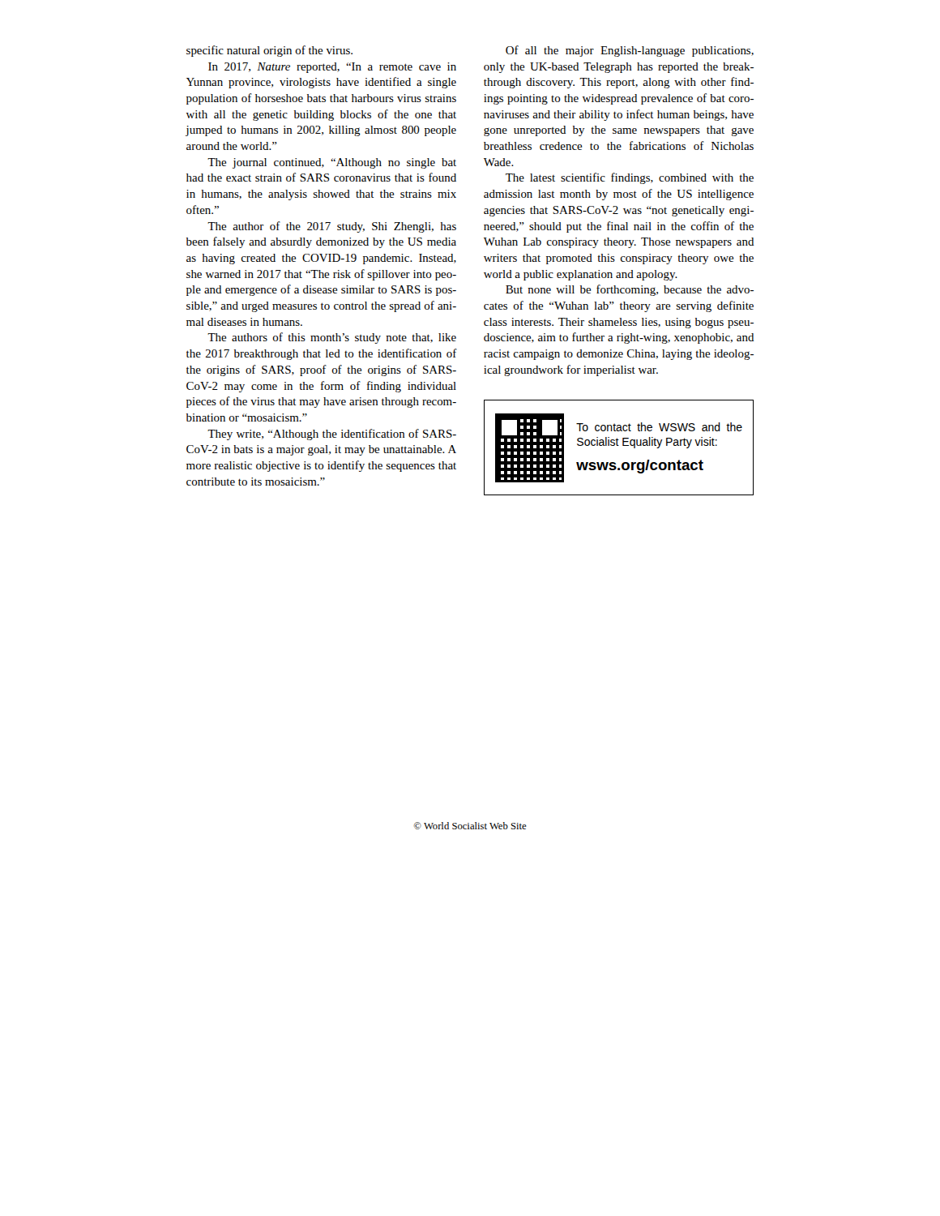specific natural origin of the virus.
In 2017, Nature reported, “In a remote cave in Yunnan province, virologists have identified a single population of horseshoe bats that harbours virus strains with all the genetic building blocks of the one that jumped to humans in 2002, killing almost 800 people around the world.”
The journal continued, “Although no single bat had the exact strain of SARS coronavirus that is found in humans, the analysis showed that the strains mix often.”
The author of the 2017 study, Shi Zhengli, has been falsely and absurdly demonized by the US media as having created the COVID-19 pandemic. Instead, she warned in 2017 that “The risk of spillover into people and emergence of a disease similar to SARS is possible,” and urged measures to control the spread of animal diseases in humans.
The authors of this month’s study note that, like the 2017 breakthrough that led to the identification of the origins of SARS, proof of the origins of SARS-CoV-2 may come in the form of finding individual pieces of the virus that may have arisen through recombination or “mosaicism.”
They write, “Although the identification of SARS-CoV-2 in bats is a major goal, it may be unattainable. A more realistic objective is to identify the sequences that contribute to its mosaicism.”
Of all the major English-language publications, only the UK-based Telegraph has reported the breakthrough discovery. This report, along with other findings pointing to the widespread prevalence of bat coronaviruses and their ability to infect human beings, have gone unreported by the same newspapers that gave breathless credence to the fabrications of Nicholas Wade.
The latest scientific findings, combined with the admission last month by most of the US intelligence agencies that SARS-CoV-2 was “not genetically engineered,” should put the final nail in the coffin of the Wuhan Lab conspiracy theory. Those newspapers and writers that promoted this conspiracy theory owe the world a public explanation and apology.
But none will be forthcoming, because the advocates of the “Wuhan lab” theory are serving definite class interests. Their shameless lies, using bogus pseudoscience, aim to further a right-wing, xenophobic, and racist campaign to demonize China, laying the ideological groundwork for imperialist war.
To contact the WSWS and the Socialist Equality Party visit: wsws.org/contact
© World Socialist Web Site